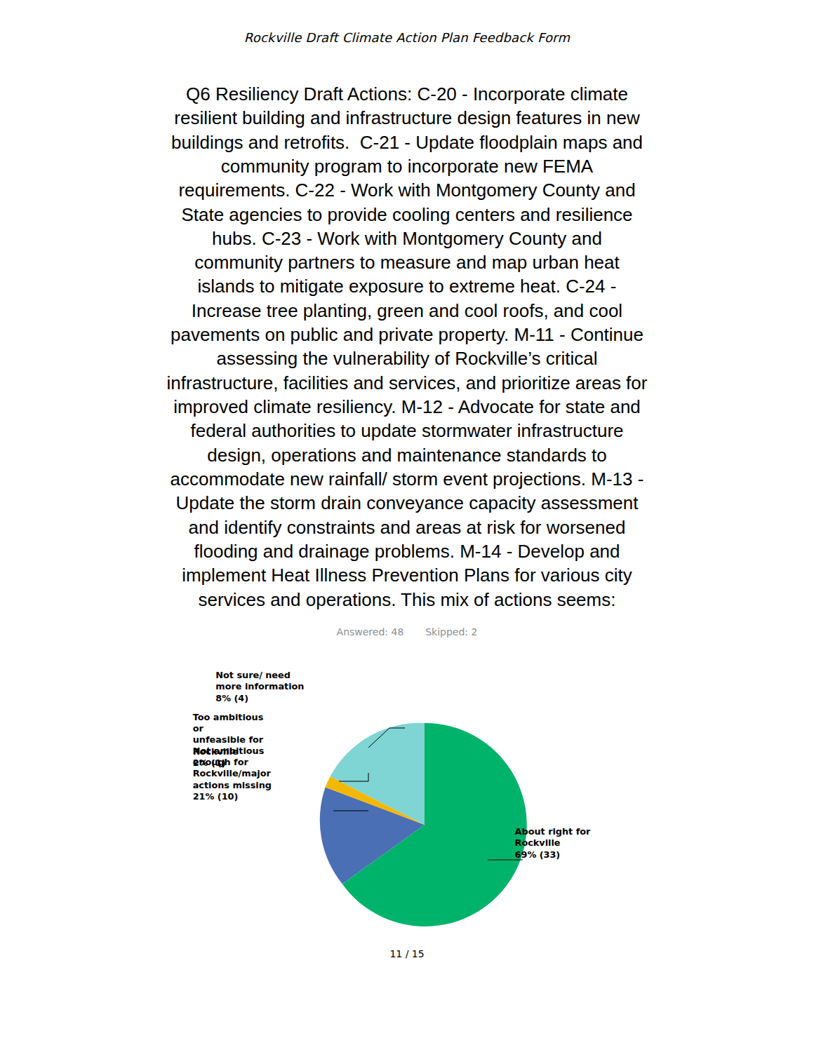Rockville Draft Climate Action Plan Feedback Form
Q6 Resiliency Draft Actions: C-20 - Incorporate climate resilient building and infrastructure design features in new buildings and retrofits. C-21 - Update floodplain maps and community program to incorporate new FEMA requirements. C-22 - Work with Montgomery County and State agencies to provide cooling centers and resilience hubs. C-23 - Work with Montgomery County and community partners to measure and map urban heat islands to mitigate exposure to extreme heat. C-24 - Increase tree planting, green and cool roofs, and cool pavements on public and private property. M-11 - Continue assessing the vulnerability of Rockville’s critical infrastructure, facilities and services, and prioritize areas for improved climate resiliency. M-12 - Advocate for state and federal authorities to update stormwater infrastructure design, operations and maintenance standards to accommodate new rainfall/ storm event projections. M-13 - Update the storm drain conveyance capacity assessment and identify constraints and areas at risk for worsened flooding and drainage problems. M-14 - Develop and implement Heat Illness Prevention Plans for various city services and operations. This mix of actions seems:
Answered: 48 Skipped: 2
Not sure/ need
more information
8% (4)
Too ambitious or
unfeasible for
Rockville
2% (1)
Not ambitious
enough for
Rockville/major
actions missing
21% (10)
About right for
Rockville
69% (33)
11 / 15